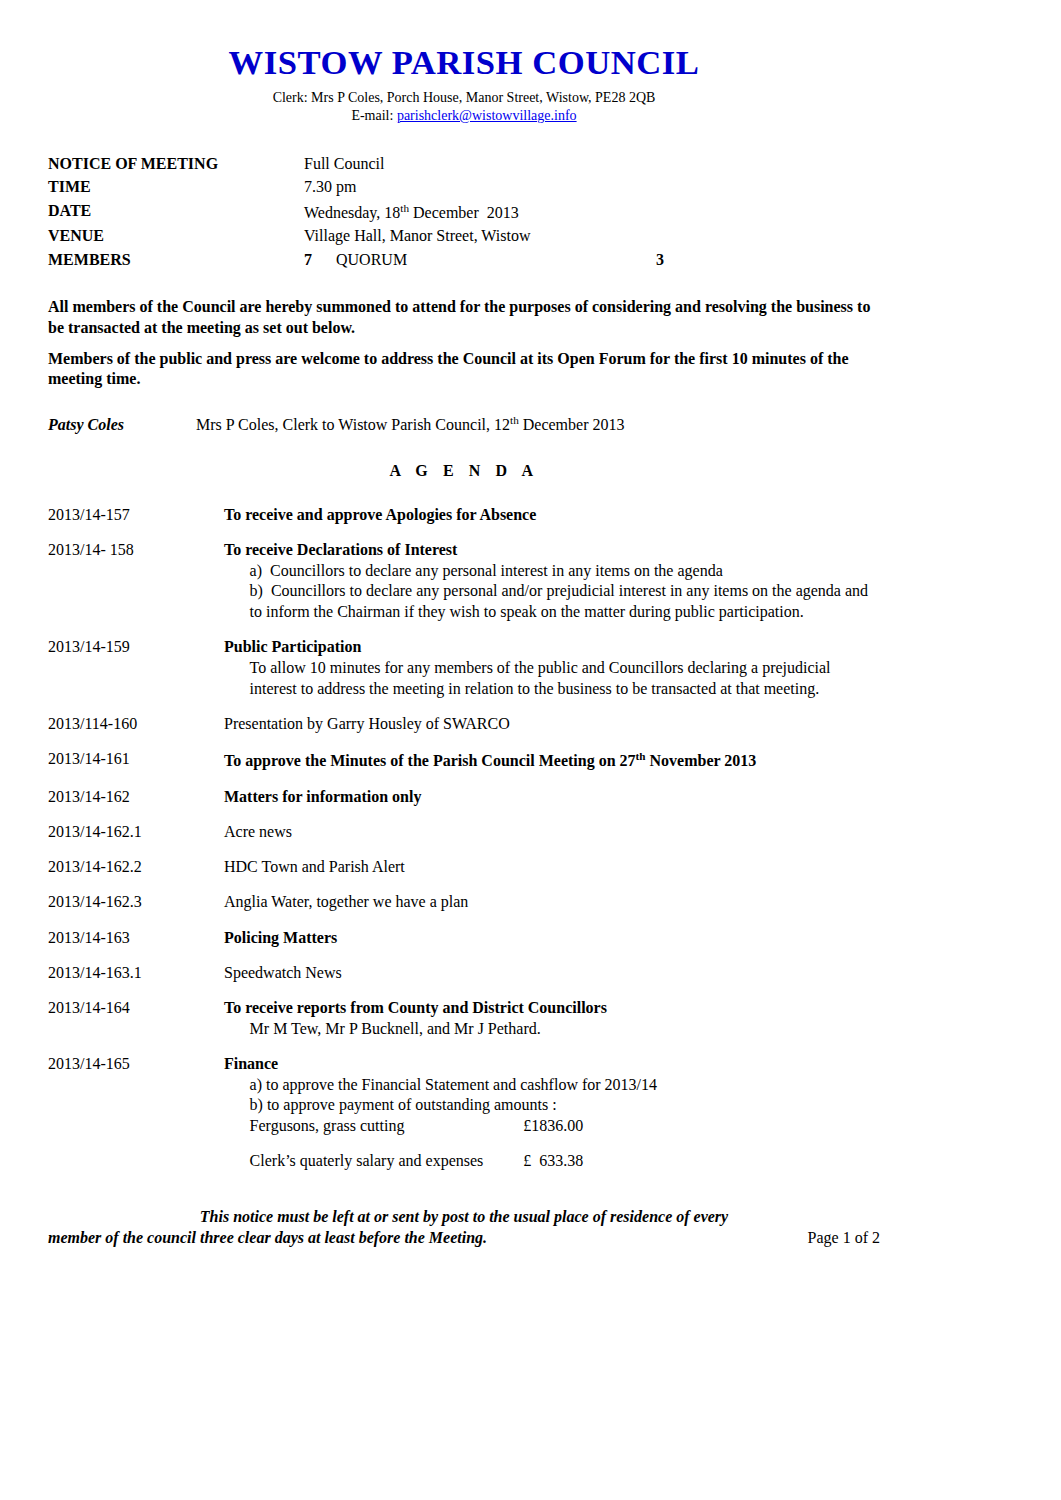WISTOW PARISH COUNCIL
Clerk: Mrs P Coles, Porch House, Manor Street, Wistow, PE28 2QB
E-mail: parishclerk@wistowvillage.info
| NOTICE OF MEETING | Full Council | | |
| TIME | 7.30 pm | | |
| DATE | Wednesday, 18 th December 2013 | | |
| VENUE | Village Hall, Manor Street, Wistow | | |
| MEMBERS | 7 QUORUM | 3 | |
All members of the Council are hereby summoned to attend for the purposes of considering and resolving the business to be transacted at the meeting as set out below.
Members of the public and press are welcome to address the Council at its Open Forum for the first 10 minutes of the meeting time.
Patsy Coles Mrs P Coles, Clerk to Wistow Parish Council, 12th December 2013
A G E N D A
| 2013/14-157 | To receive and approve Apologies for Absence |
| 2013/14- 158 | To receive Declarations of Interest a) Councillors to declare any personal interest in any items on the agenda b) Councillors to declare any personal and/or prejudicial interest in any items on the agenda and to inform the Chairman if they wish to speak on the matter during public participation. |
| 2013/14-159 | Public Participation To allow 10 minutes for any members of the public and Councillors declaring a prejudicial interest to address the meeting in relation to the business to be transacted at that meeting. |
| 2013/114-160 | Presentation by Garry Housley of SWARCO |
| 2013/14-161 | To approve the Minutes of the Parish Council Meeting on 27 th November 2013 |
| 2013/14-162 | Matters for information only |
| 2013/14-162.1 | Acre news |
| 2013/14-162.2 | HDC Town and Parish Alert |
| 2013/14-162.3 | Anglia Water, together we have a plan |
| 2013/14-163 | Policing Matters |
| 2013/14-163.1 | Speedwatch News |
| 2013/14-164 | To receive reports from County and District Councillors Mr M Tew, Mr P Bucknell, and Mr J Pethard. |
| 2013/14-165 | Finance a) to approve the Financial Statement and cashflow for 2013/14 b) to approve payment of outstanding amounts : / Fergusons, grass cutting / £1836.00 / / Clerk’s quaterly salary and expenses / £ 633.38 / |
This notice must be left at or sent by post to the usual place of residence of every
member of the council three clear days at least before the Meeting. Page 1 of 2